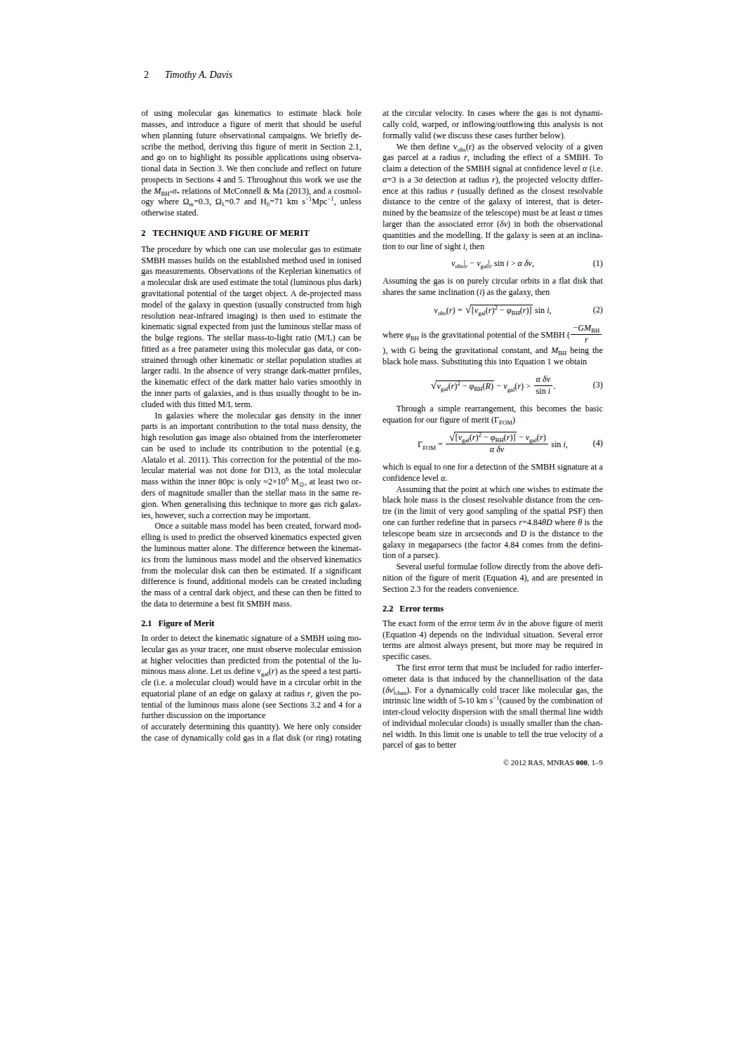2 Timothy A. Davis
of using molecular gas kinematics to estimate black hole masses, and introduce a figure of merit that should be useful when planning future observational campaigns. We briefly describe the method, deriving this figure of merit in Section 2.1, and go on to highlight its possible applications using observational data in Section 3. We then conclude and reflect on future prospects in Sections 4 and 5. Throughout this work we use the the MBH-σ* relations of McConnell & Ma (2013), and a cosmology where Ωm=0.3, Ωλ=0.7 and H0=71 km s−1Mpc−1, unless otherwise stated.
2 Technique and figure of merit
The procedure by which one can use molecular gas to estimate SMBH masses builds on the established method used in ionised gas measurements. Observations of the Keplerian kinematics of a molecular disk are used estimate the total (luminous plus dark) gravitational potential of the target object. A de-projected mass model of the galaxy in question (usually constructed from high resolution near-infrared imaging) is then used to estimate the kinematic signal expected from just the luminous stellar mass of the bulge regions. The stellar mass-to-light ratio (M/L) can be fitted as a free parameter using this molecular gas data, or constrained through other kinematic or stellar population studies at larger radii. In the absence of very strange dark-matter profiles, the kinematic effect of the dark matter halo varies smoothly in the inner parts of galaxies, and is thus usually thought to be included with this fitted M/L term.
In galaxies where the molecular gas density in the inner parts is an important contribution to the total mass density, the high resolution gas image also obtained from the interferometer can be used to include its contribution to the potential (e.g. Alatalo et al. 2011). This correction for the potential of the molecular material was not done for D13, as the total molecular mass within the inner 80pc is only ≈2×106 M⊙, at least two orders of magnitude smaller than the stellar mass in the same region. When generalising this technique to more gas rich galaxies, however, such a correction may be important.
Once a suitable mass model has been created, forward modelling is used to predict the observed kinematics expected given the luminous matter alone. The difference between the kinematics from the luminous mass model and the observed kinematics from the molecular disk can then be estimated. If a significant difference is found, additional models can be created including the mass of a central dark object, and these can then be fitted to the data to determine a best fit SMBH mass.
2.1 Figure of Merit
In order to detect the kinematic signature of a SMBH using molecular gas as your tracer, one must observe molecular emission at higher velocities than predicted from the potential of the luminous mass alone. Let us define vgal(r) as the speed a test particle (i.e. a molecular cloud) would have in a circular orbit in the equatorial plane of an edge on galaxy at radius r, given the potential of the luminous mass alone (see Sections 3.2 and 4 for a further discussion on the importance
of accurately determining this quantity). We here only consider the case of dynamically cold gas in a flat disk (or ring) rotating at the circular velocity. In cases where the gas is not dynamically cold, warped, or inflowing/outflowing this analysis is not formally valid (we discuss these cases further below).
We then define vobs(r) as the observed velocity of a given gas parcel at a radius r, including the effect of a SMBH. To claim a detection of the SMBH signal at confidence level α (i.e. α=3 is a 3σ detection at radius r), the projected velocity difference at this radius r (usually defined as the closest resolvable distance to the centre of the galaxy of interest, that is determined by the beamsize of the telescope) must be at least α times larger than the associated error (δv) in both the observational quantities and the modelling. If the galaxy is seen at an inclination to our line of sight i, then
vobs|r − vgal|r sin i > α δv, (1)
Assuming the gas is on purely circular orbits in a flat disk that shares the same inclination (i) as the galaxy, then
vobs(r) = [vgal(r)2 − φBH(r)] sin i, (2)
where φBH is the gravitational potential of the SMBH (−GMBH r), with G being the gravitational constant, and MBH being the black hole mass. Substituting this into Equation 1 we obtain
vgal(r)2 − φBH(R) − vgal(r) > α δv sin i. (3)
Through a simple rearrangement, this becomes the basic equation for our figure of merit (ΓFOM)
ΓFOM = [vgal(r)2 − φBH(r)] − vgal(r) α δv sin i, (4)
which is equal to one for a detection of the SMBH signature at a confidence level α.
Assuming that the point at which one wishes to estimate the black hole mass is the closest resolvable distance from the centre (in the limit of very good sampling of the spatial PSF) then one can further redefine that in parsecs r=4.84θD where θ is the telescope beam size in arcseconds and D is the distance to the galaxy in megaparsecs (the factor 4.84 comes from the definition of a parsec).
Several useful formulae follow directly from the above definition of the figure of merit (Equation 4), and are presented in Section 2.3 for the readers convenience.
2.2 Error terms
The exact form of the error term δv in the above figure of merit (Equation 4) depends on the individual situation. Several error terms are almost always present, but more may be required in specific cases.
The first error term that must be included for radio interferometer data is that induced by the channellisation of the data (δv|chan). For a dynamically cold tracer like molecular gas, the intrinsic line width of 5-10 km s−1(caused by the combination of inter-cloud velocity dispersion with the small thermal line width of individual molecular clouds) is usually smaller than the channel width. In this limit one is unable to tell the true velocity of a parcel of gas to better
© 2012 RAS, MNRAS 000, 1–9